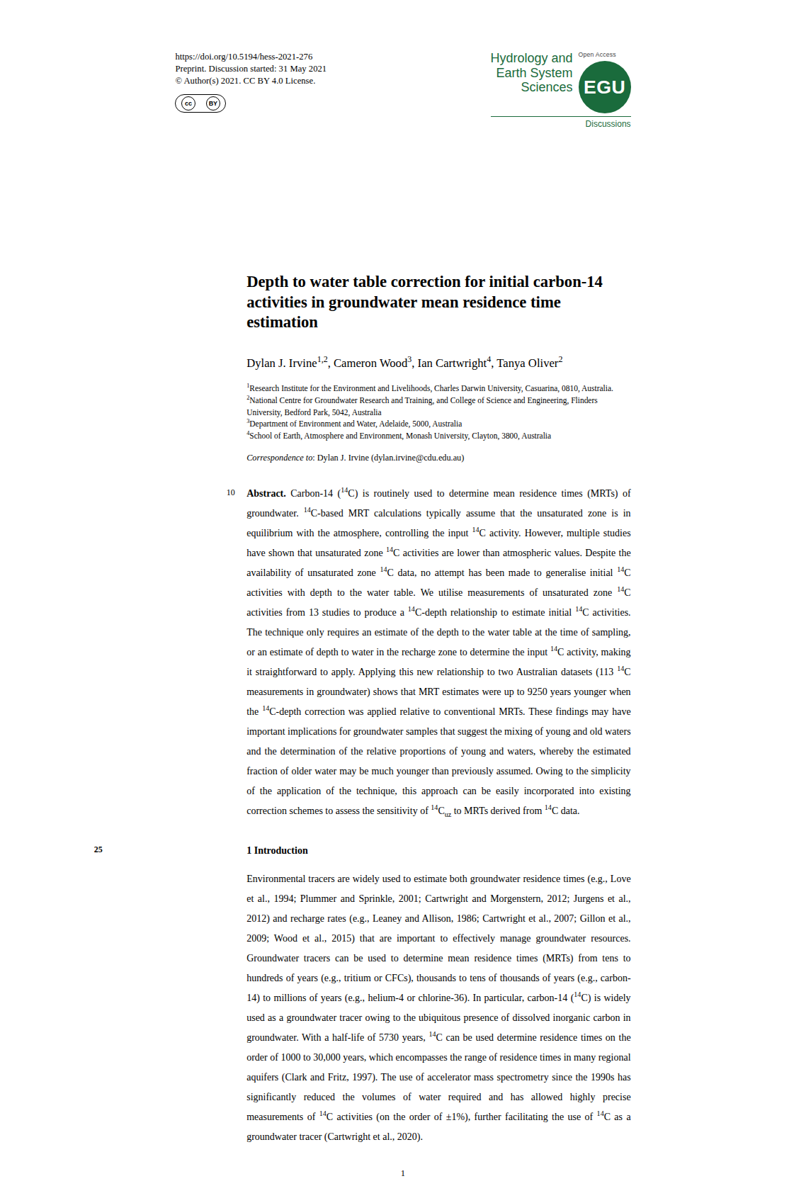https://doi.org/10.5194/hess-2021-276
Preprint. Discussion started: 31 May 2021
© Author(s) 2021. CC BY 4.0 License.
cc BY
Hydrology and Earth System Sciences
Open Access
EGU
Discussions
Depth to water table correction for initial carbon-14 activities in groundwater mean residence time estimation
Dylan J. Irvine1,2, Cameron Wood3, Ian Cartwright4, Tanya Oliver2
1Research Institute for the Environment and Livelihoods, Charles Darwin University, Casuarina, 0810, Australia.
2National Centre for Groundwater Research and Training, and College of Science and Engineering, Flinders University, Bedford Park, 5042, Australia
3Department of Environment and Water, Adelaide, 5000, Australia
4School of Earth, Atmosphere and Environment, Monash University, Clayton, 3800, Australia
Correspondence to: Dylan J. Irvine (dylan.irvine@cdu.edu.au)
10 Abstract. Carbon-14 (14C) is routinely used to determine mean residence times (MRTs) of groundwater. 14C-based MRT calculations typically assume that the unsaturated zone is in equilibrium with the atmosphere, controlling the input 14C activity. However, multiple studies have shown that unsaturated zone 14C activities are lower than atmospheric values. Despite the availability of unsaturated zone 14C data, no attempt has been made to generalise initial 14C activities with depth to the water table. We utilise measurements of unsaturated zone 14C activities from 13 studies to produce a 14C-depth relationship to estimate initial 14C activities. The technique only requires an estimate of the depth to the water table at the time of sampling, or an estimate of depth to water in the recharge zone to determine the input 14C activity, making it straightforward to apply. Applying this new relationship to two Australian datasets (113 14C measurements in groundwater) shows that MRT estimates were up to 9250 years younger when the 14C-depth correction was applied relative to conventional MRTs. These findings may have important implications for groundwater samples that suggest the mixing of young and old waters and the determination of the relative proportions of young and waters, whereby the estimated fraction of older water may be much younger than previously assumed. Owing to the simplicity of the application of the technique, this approach can be easily incorporated into existing correction schemes to assess the sensitivity of 14Cuz to MRTs derived from 14C data.
15
251 Introduction
Environmental tracers are widely used to estimate both groundwater residence times (e.g., Love et al., 1994; Plummer and Sprinkle, 2001; Cartwright and Morgenstern, 2012; Jurgens et al., 2012) and recharge rates (e.g., Leaney and Allison, 1986; Cartwright et al., 2007; Gillon et al., 2009; Wood et al., 2015) that are important to effectively manage groundwater resources. Groundwater tracers can be used to determine mean residence times (MRTs) from tens to hundreds of years (e.g., tritium or CFCs), thousands to tens of thousands of years (e.g., carbon-14) to millions of years (e.g., helium-4 or chlorine-36). In particular, carbon-14 (14C) is widely used as a groundwater tracer owing to the ubiquitous presence of dissolved inorganic carbon in groundwater. With a half-life of 5730 years, 14C can be used determine residence times on the order of 1000 to 30,000 years, which encompasses the range of residence times in many regional aquifers (Clark and Fritz, 1997). The use of accelerator mass spectrometry since the 1990s has significantly reduced the volumes of water required and has allowed highly precise measurements of 14C activities (on the order of ±1%), further facilitating the use of 14C as a groundwater tracer (Cartwright et al., 2020).
1